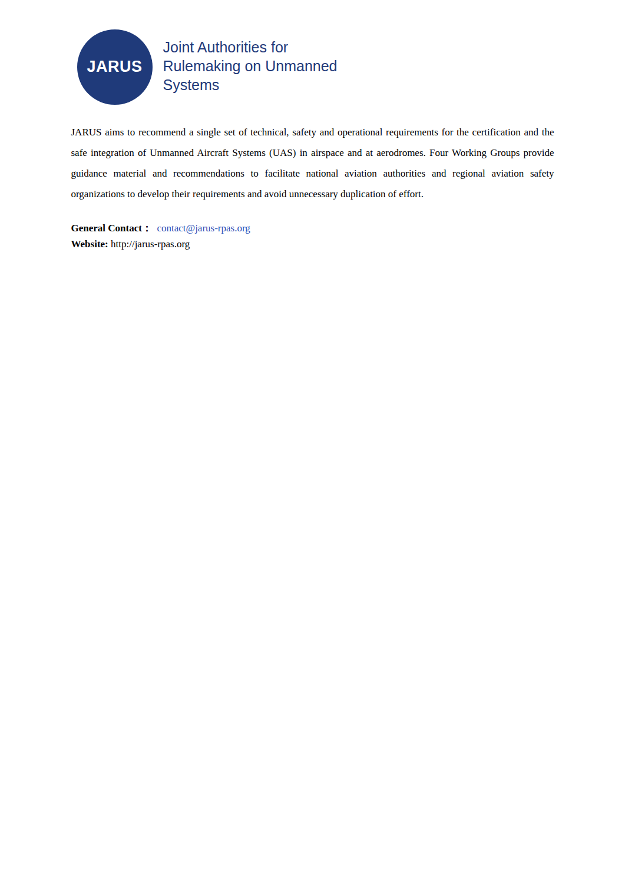JARUS
Joint Authorities for
Rulemaking on Unmanned
Systems
JARUS aims to recommend a single set of technical, safety and operational requirements for the certification and the safe integration of Unmanned Aircraft Systems (UAS) in airspace and at aerodromes. Four Working Groups provide guidance material and recommendations to facilitate national aviation authorities and regional aviation safety organizations to develop their requirements and avoid unnecessary duplication of effort.
General Contact： contact@jarus-rpas.org
Website: http://jarus-rpas.org